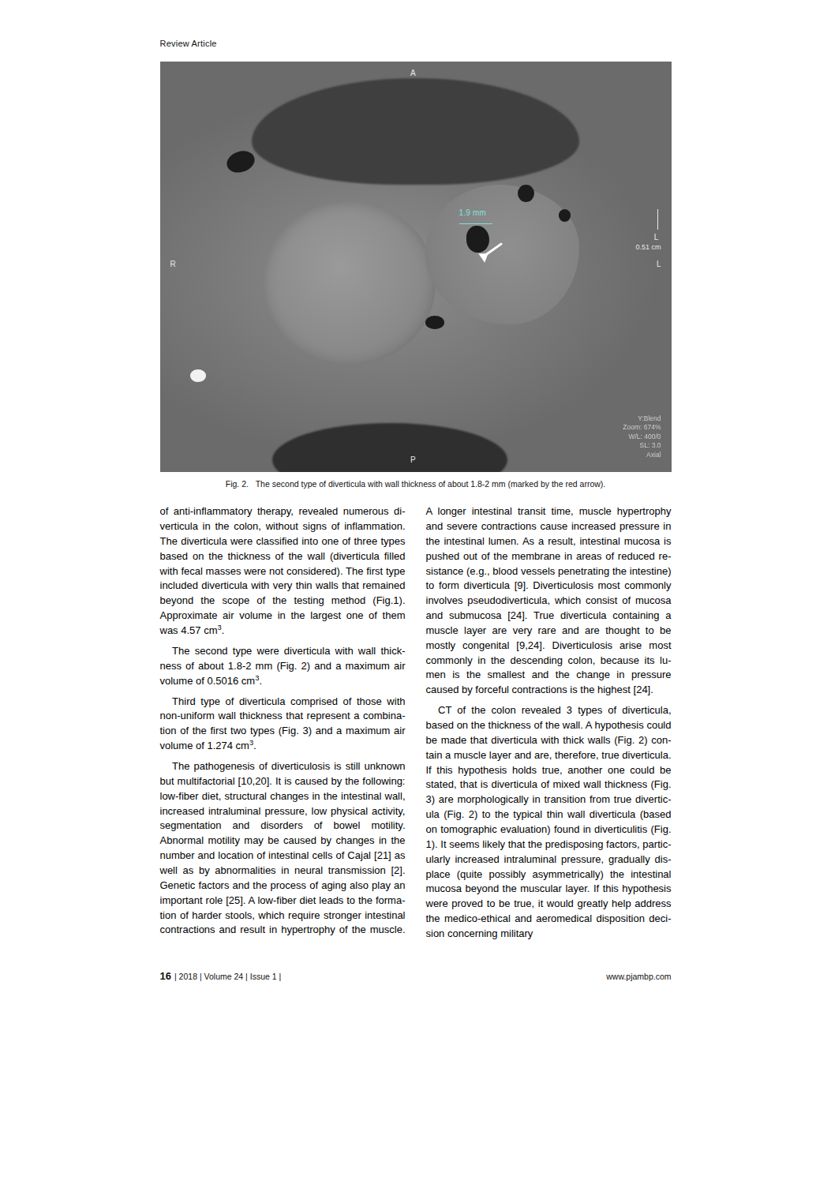Review Article
1.9 mm
A P R L
L
0.51 cm
Y:Blend
Zoom: 674%
W/L: 400/0
SL: 3.0
Axial
Fig. 2. The second type of diverticula with wall thickness of about 1.8-2 mm (marked by the red arrow).
of anti-inflammatory therapy, revealed numerous diverticula in the colon, without signs of inflammation. The diverticula were classified into one of three types based on the thickness of the wall (diverticula filled with fecal masses were not considered). The first type included diverticula with very thin walls that remained beyond the scope of the testing method (Fig.1). Approximate air volume in the largest one of them was 4.57 cm3.
The second type were diverticula with wall thickness of about 1.8-2 mm (Fig. 2) and a maximum air volume of 0.5016 cm3.
Third type of diverticula comprised of those with non-uniform wall thickness that represent a combination of the first two types (Fig. 3) and a maximum air volume of 1.274 cm3.
The pathogenesis of diverticulosis is still unknown but multifactorial [10,20]. It is caused by the following: low-fiber diet, structural changes in the intestinal wall, increased intraluminal pressure, low physical activity, segmentation and disorders of bowel motility. Abnormal motility may be caused by changes in the number and location of intestinal cells of Cajal [21] as well as by abnormalities in neural transmission [2]. Genetic factors and the process of aging also play an important role [25]. A low-fiber diet leads to the formation of harder stools, which require stronger intestinal contractions and result in hypertrophy of the muscle. A longer intestinal transit time, muscle hypertrophy and severe contractions cause increased pressure in the intestinal lumen. As a result, intestinal mucosa is pushed out of the membrane in areas of reduced resistance (e.g., blood vessels penetrating the intestine) to form diverticula [9]. Diverticulosis most commonly involves pseudodiverticula, which consist of mucosa and submucosa [24]. True diverticula containing a muscle layer are very rare and are thought to be mostly congenital [9,24]. Diverticulosis arise most commonly in the descending colon, because its lumen is the smallest and the change in pressure caused by forceful contractions is the highest [24].
CT of the colon revealed 3 types of diverticula, based on the thickness of the wall. A hypothesis could be made that diverticula with thick walls (Fig. 2) contain a muscle layer and are, therefore, true diverticula. If this hypothesis holds true, another one could be stated, that is diverticula of mixed wall thickness (Fig. 3) are morphologically in transition from true diverticula (Fig. 2) to the typical thin wall diverticula (based on tomographic evaluation) found in diverticulitis (Fig. 1). It seems likely that the predisposing factors, particularly increased intraluminal pressure, gradually displace (quite possibly asymmetrically) the intestinal mucosa beyond the muscular layer. If this hypothesis were proved to be true, it would greatly help address the medico-ethical and aeromedical disposition decision concerning military
16| 2018 | Volume 24 | Issue 1 |
www.pjambp.com